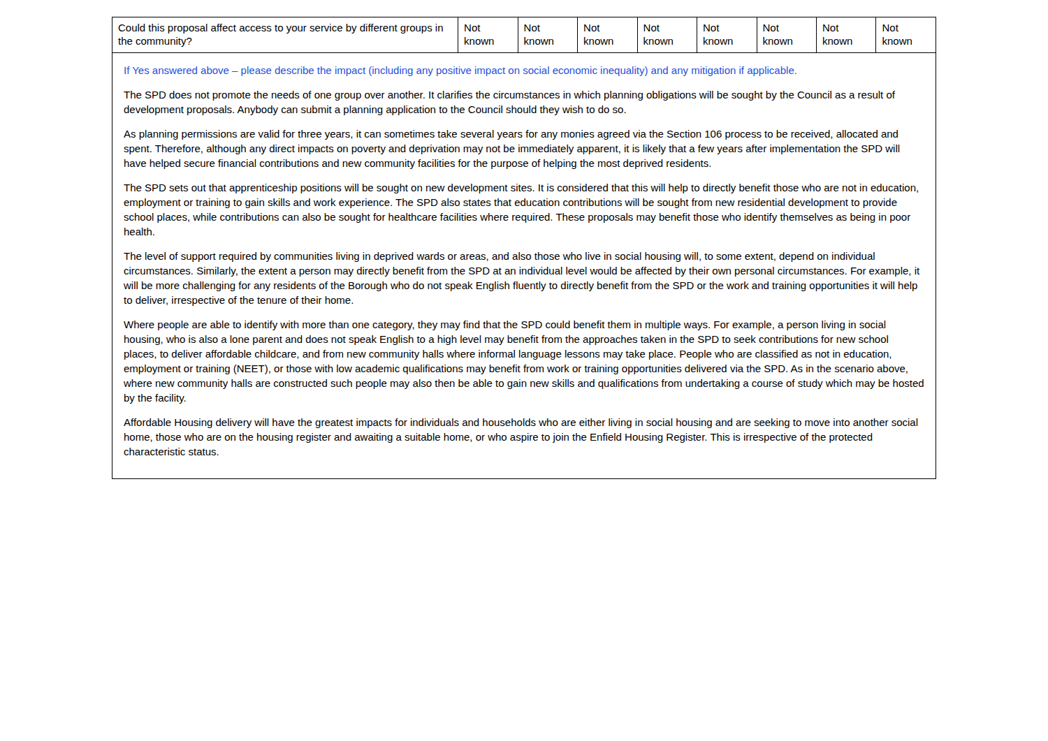| Could this proposal affect access to your service by different groups in the community? | Not known | Not known | Not known | Not known | Not known | Not known | Not known | Not known |
If Yes answered above – please describe the impact (including any positive impact on social economic inequality) and any mitigation if applicable.
The SPD does not promote the needs of one group over another. It clarifies the circumstances in which planning obligations will be sought by the Council as a result of development proposals. Anybody can submit a planning application to the Council should they wish to do so.
As planning permissions are valid for three years, it can sometimes take several years for any monies agreed via the Section 106 process to be received, allocated and spent. Therefore, although any direct impacts on poverty and deprivation may not be immediately apparent, it is likely that a few years after implementation the SPD will have helped secure financial contributions and new community facilities for the purpose of helping the most deprived residents.
The SPD sets out that apprenticeship positions will be sought on new development sites. It is considered that this will help to directly benefit those who are not in education, employment or training to gain skills and work experience. The SPD also states that education contributions will be sought from new residential development to provide school places, while contributions can also be sought for healthcare facilities where required. These proposals may benefit those who identify themselves as being in poor health.
The level of support required by communities living in deprived wards or areas, and also those who live in social housing will, to some extent, depend on individual circumstances. Similarly, the extent a person may directly benefit from the SPD at an individual level would be affected by their own personal circumstances. For example, it will be more challenging for any residents of the Borough who do not speak English fluently to directly benefit from the SPD or the work and training opportunities it will help to deliver, irrespective of the tenure of their home.
Where people are able to identify with more than one category, they may find that the SPD could benefit them in multiple ways. For example, a person living in social housing, who is also a lone parent and does not speak English to a high level may benefit from the approaches taken in the SPD to seek contributions for new school places, to deliver affordable childcare, and from new community halls where informal language lessons may take place. People who are classified as not in education, employment or training (NEET), or those with low academic qualifications may benefit from work or training opportunities delivered via the SPD. As in the scenario above, where new community halls are constructed such people may also then be able to gain new skills and qualifications from undertaking a course of study which may be hosted by the facility.
Affordable Housing delivery will have the greatest impacts for individuals and households who are either living in social housing and are seeking to move into another social home, those who are on the housing register and awaiting a suitable home, or who aspire to join the Enfield Housing Register. This is irrespective of the protected characteristic status.